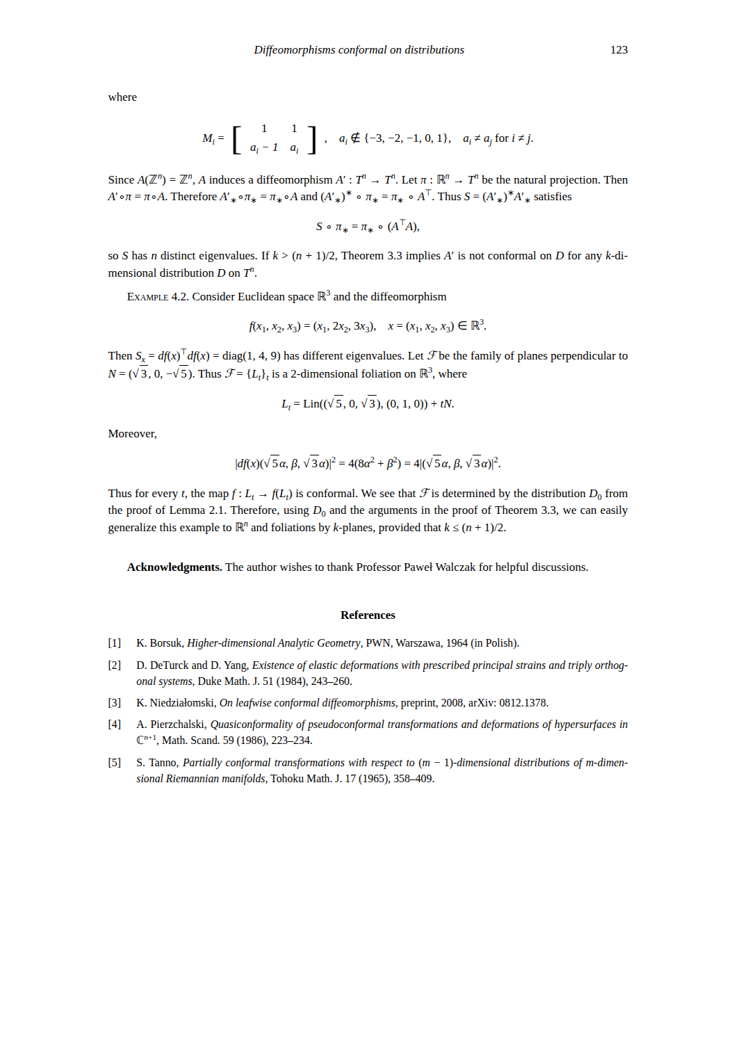Diffeomorphisms conformal on distributions 123
where
Mi = [
| 1 | 1 |
| a i − 1 | a i |
] , ai ∉ {−3, −2, −1, 0, 1}, ai ≠ aj for i ≠ j.
Since A(ℤn) = ℤn, A induces a diffeomorphism A′ : Tn → Tn. Let π : ℝn → Tn be the natural projection. Then A′∘π = π∘A. Therefore A′∗∘π∗ = π∗∘A and (A′∗)∗ ∘ π∗ = π∗ ∘ A⊤. Thus S = (A′∗)∗A′∗ satisfies
S ∘ π∗ = π∗ ∘ (A⊤A),
so S has n distinct eigenvalues. If k > (n + 1)/2, Theorem 3.3 implies A′ is not conformal on D for any k-dimensional distribution D on Tn.
Example 4.2. Consider Euclidean space ℝ3 and the diffeomorphism
f(x1, x2, x3) = (x1, 2x2, 3x3), x = (x1, x2, x3) ∈ ℝ3.
Then Sx = df(x)⊤df(x) = diag(1, 4, 9) has different eigenvalues. Let ℱ be the family of planes perpendicular to N = (√3, 0, −√5). Thus ℱ = {Lt}t is a 2-dimensional foliation on ℝ3, where
Lt = Lin((√5, 0, √3), (0, 1, 0)) + tN.
Moreover,
|df(x)(√5 α, β, √3 α)|2 = 4(8α2 + β2) = 4|(√5 α, β, √3 α)|2.
Thus for every t, the map f : Lt → f(Lt) is conformal. We see that ℱ is determined by the distribution D0 from the proof of Lemma 2.1. Therefore, using D0 and the arguments in the proof of Theorem 3.3, we can easily generalize this example to ℝn and foliations by k-planes, provided that k ≤ (n + 1)/2.
Acknowledgments. The author wishes to thank Professor Paweł Walczak for helpful discussions.
References
[1] K. Borsuk, Higher-dimensional Analytic Geometry, PWN, Warszawa, 1964 (in Polish).
[2] D. DeTurck and D. Yang, Existence of elastic deformations with prescribed principal strains and triply orthogonal systems, Duke Math. J. 51 (1984), 243–260.
[3] K. Niedziałomski, On leafwise conformal diffeomorphisms, preprint, 2008, arXiv: 0812.1378.
[4] A. Pierzchalski, Quasiconformality of pseudoconformal transformations and deformations of hypersurfaces in ℂn+1, Math. Scand. 59 (1986), 223–234.
[5] S. Tanno, Partially conformal transformations with respect to (m − 1)-dimensional distributions of m-dimensional Riemannian manifolds, Tohoku Math. J. 17 (1965), 358–409.